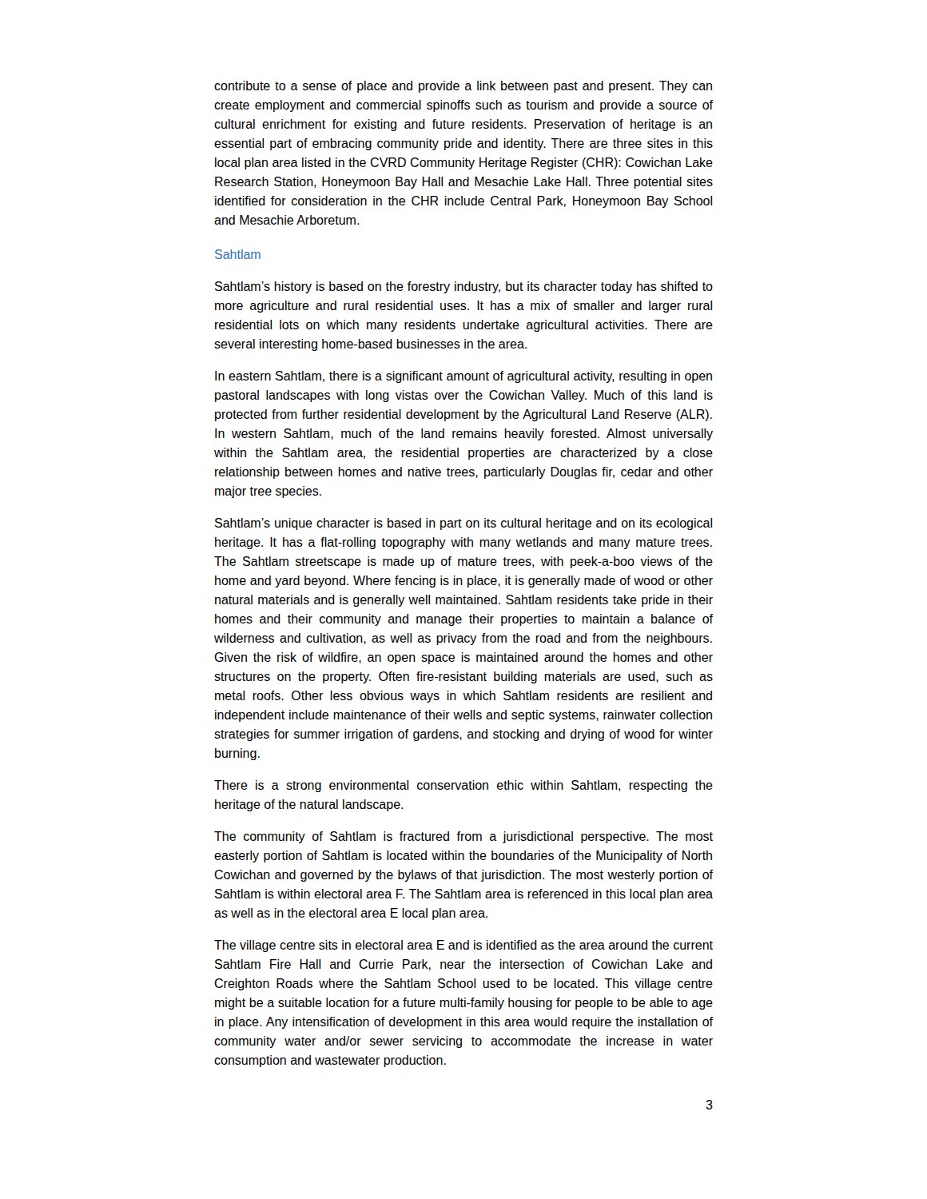contribute to a sense of place and provide a link between past and present. They can create employment and commercial spinoffs such as tourism and provide a source of cultural enrichment for existing and future residents. Preservation of heritage is an essential part of embracing community pride and identity. There are three sites in this local plan area listed in the CVRD Community Heritage Register (CHR): Cowichan Lake Research Station, Honeymoon Bay Hall and Mesachie Lake Hall. Three potential sites identified for consideration in the CHR include Central Park, Honeymoon Bay School and Mesachie Arboretum.
Sahtlam
Sahtlam’s history is based on the forestry industry, but its character today has shifted to more agriculture and rural residential uses. It has a mix of smaller and larger rural residential lots on which many residents undertake agricultural activities. There are several interesting home-based businesses in the area.
In eastern Sahtlam, there is a significant amount of agricultural activity, resulting in open pastoral landscapes with long vistas over the Cowichan Valley. Much of this land is protected from further residential development by the Agricultural Land Reserve (ALR). In western Sahtlam, much of the land remains heavily forested. Almost universally within the Sahtlam area, the residential properties are characterized by a close relationship between homes and native trees, particularly Douglas fir, cedar and other major tree species.
Sahtlam’s unique character is based in part on its cultural heritage and on its ecological heritage. It has a flat-rolling topography with many wetlands and many mature trees. The Sahtlam streetscape is made up of mature trees, with peek-a-boo views of the home and yard beyond. Where fencing is in place, it is generally made of wood or other natural materials and is generally well maintained. Sahtlam residents take pride in their homes and their community and manage their properties to maintain a balance of wilderness and cultivation, as well as privacy from the road and from the neighbours. Given the risk of wildfire, an open space is maintained around the homes and other structures on the property. Often fire-resistant building materials are used, such as metal roofs. Other less obvious ways in which Sahtlam residents are resilient and independent include maintenance of their wells and septic systems, rainwater collection strategies for summer irrigation of gardens, and stocking and drying of wood for winter burning.
There is a strong environmental conservation ethic within Sahtlam, respecting the heritage of the natural landscape.
The community of Sahtlam is fractured from a jurisdictional perspective. The most easterly portion of Sahtlam is located within the boundaries of the Municipality of North Cowichan and governed by the bylaws of that jurisdiction. The most westerly portion of Sahtlam is within electoral area F. The Sahtlam area is referenced in this local plan area as well as in the electoral area E local plan area.
The village centre sits in electoral area E and is identified as the area around the current Sahtlam Fire Hall and Currie Park, near the intersection of Cowichan Lake and Creighton Roads where the Sahtlam School used to be located. This village centre might be a suitable location for a future multi-family housing for people to be able to age in place. Any intensification of development in this area would require the installation of community water and/or sewer servicing to accommodate the increase in water consumption and wastewater production.
3